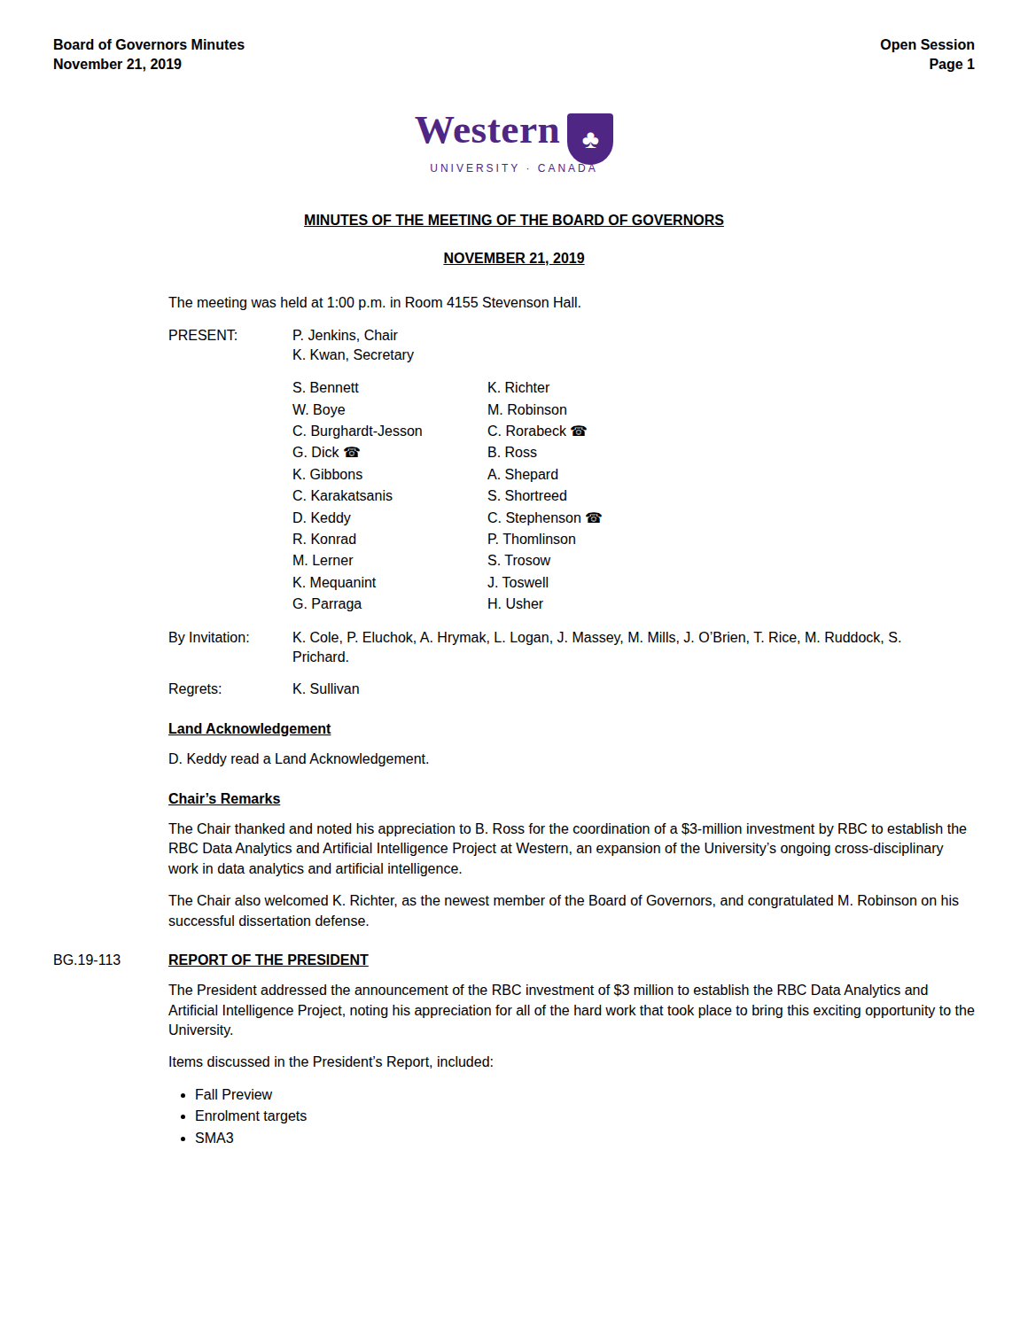Board of Governors Minutes November 21, 2019
Open Session Page 1
Western
UNIVERSITY · CANADA
MINUTES OF THE MEETING OF THE BOARD OF GOVERNORS
NOVEMBER 21, 2019
The meeting was held at 1:00 p.m. in Room 4155 Stevenson Hall.
| PRESENT: | P. Jenkins, Chair K. Kwan, Secretary |
| | S. Bennett K. Richter W. Boye M. Robinson C. Burghardt-Jesson C. Rorabeck G. Dick B. Ross K. Gibbons A. Shepard C. Karakatsanis S. Shortreed D. Keddy C. Stephenson R. Konrad P. Thomlinson M. Lerner S. Trosow K. Mequanint J. Toswell G. Parraga H. Usher |
| By Invitation: | K. Cole, P. Eluchok, A. Hrymak, L. Logan, J. Massey, M. Mills, J. O’Brien, T. Rice, M. Ruddock, S. Prichard. |
| Regrets: | K. Sullivan |
Land Acknowledgement
D. Keddy read a Land Acknowledgement.
Chair’s Remarks
The Chair thanked and noted his appreciation to B. Ross for the coordination of a $3-million investment by RBC to establish the RBC Data Analytics and Artificial Intelligence Project at Western, an expansion of the University’s ongoing cross-disciplinary work in data analytics and artificial intelligence.
The Chair also welcomed K. Richter, as the newest member of the Board of Governors, and congratulated M. Robinson on his successful dissertation defense.
BG.19-113
REPORT OF THE PRESIDENT
The President addressed the announcement of the RBC investment of $3 million to establish the RBC Data Analytics and Artificial Intelligence Project, noting his appreciation for all of the hard work that took place to bring this exciting opportunity to the University.
Items discussed in the President’s Report, included:
Fall Preview
Enrolment targets
SMA3